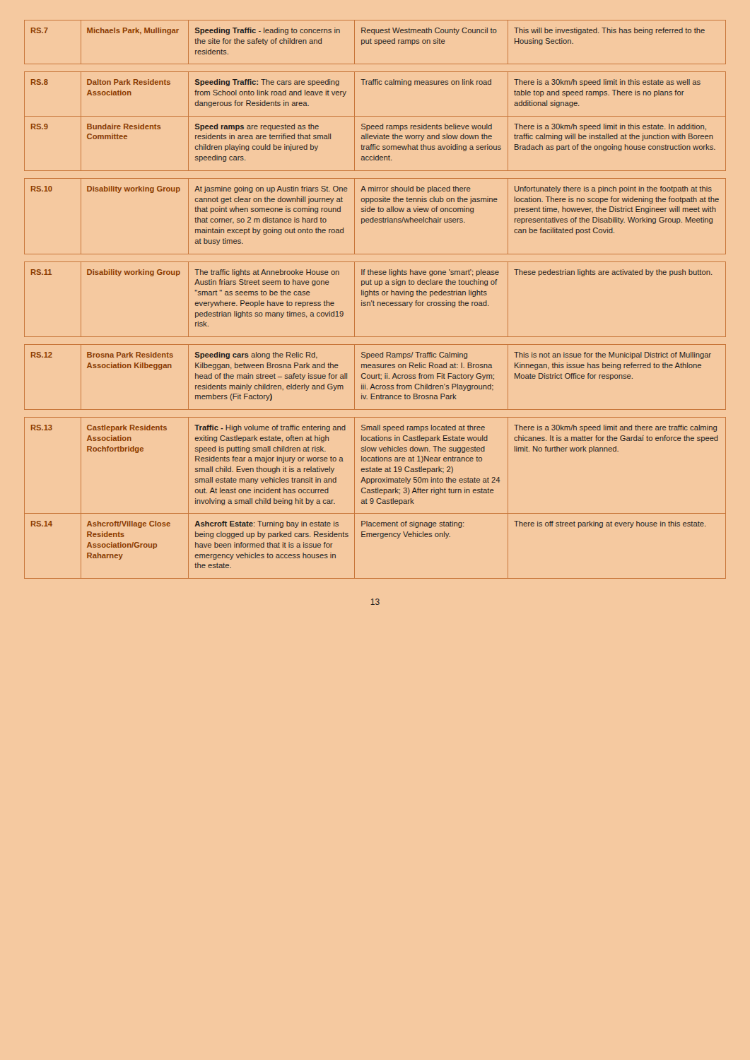| RS.7 | Michaels Park, Mullingar | Speeding Traffic - leading to concerns in the site for the safety of children and residents. | Request Westmeath County Council to put speed ramps on site | This will be investigated. This has being referred to the Housing Section. |
| RS.8 | Dalton Park Residents Association | Speeding Traffic: The cars are speeding from School onto link road and leave it very dangerous for Residents in area. | Traffic calming measures on link road | There is a 30km/h speed limit in this estate as well as table top and speed ramps. There is no plans for additional signage. |
| RS.9 | Bundaire Residents Committee | Speed ramps are requested as the residents in area are terrified that small children playing could be injured by speeding cars. | Speed ramps residents believe would alleviate the worry and slow down the traffic somewhat thus avoiding a serious accident. | There is a 30km/h speed limit in this estate. In addition, traffic calming will be installed at the junction with Boreen Bradach as part of the ongoing house construction works. |
| RS.10 | Disability working Group | At jasmine going on up Austin friars St. One cannot get clear on the downhill journey at that point when someone is coming round that corner, so 2 m distance is hard to maintain except by going out onto the road at busy times. | A mirror should be placed there opposite the tennis club on the jasmine side to allow a view of oncoming pedestrians/wheelchair users. | Unfortunately there is a pinch point in the footpath at this location. There is no scope for widening the footpath at the present time, however, the District Engineer will meet with representatives of the Disability. Working Group. Meeting can be facilitated post Covid. |
| RS.11 | Disability working Group | The traffic lights at Annebrooke House on Austin friars Street seem to have gone "smart " as seems to be the case everywhere. People have to repress the pedestrian lights so many times, a covid19 risk. | If these lights have gone 'smart'; please put up a sign to declare the touching of lights or having the pedestrian lights isn't necessary for crossing the road. | These pedestrian lights are activated by the push button. |
| RS.12 | Brosna Park Residents Association Kilbeggan | Speeding cars along the Relic Rd, Kilbeggan, between Brosna Park and the head of the main street – safety issue for all residents mainly children, elderly and Gym members (Fit Factory ) | Speed Ramps/ Traffic Calming measures on Relic Road at: I. Brosna Court; ii. Across from Fit Factory Gym; iii. Across from Children's Playground; iv. Entrance to Brosna Park | This is not an issue for the Municipal District of Mullingar Kinnegan, this issue has being referred to the Athlone Moate District Office for response. |
| RS.13 | Castlepark Residents Association Rochfortbridge | Traffic - High volume of traffic entering and exiting Castlepark estate, often at high speed is putting small children at risk. Residents fear a major injury or worse to a small child. Even though it is a relatively small estate many vehicles transit in and out. At least one incident has occurred involving a small child being hit by a car. | Small speed ramps located at three locations in Castlepark Estate would slow vehicles down. The suggested locations are at 1)Near entrance to estate at 19 Castlepark; 2) Approximately 50m into the estate at 24 Castlepark; 3) After right turn in estate at 9 Castlepark | There is a 30km/h speed limit and there are traffic calming chicanes. It is a matter for the Gardaí to enforce the speed limit. No further work planned. |
| RS.14 | Ashcroft/Village Close Residents Association/Group Raharney | Ashcroft Estate : Turning bay in estate is being clogged up by parked cars. Residents have been informed that it is a issue for emergency vehicles to access houses in the estate. | Placement of signage stating: Emergency Vehicles only. | There is off street parking at every house in this estate. |
13